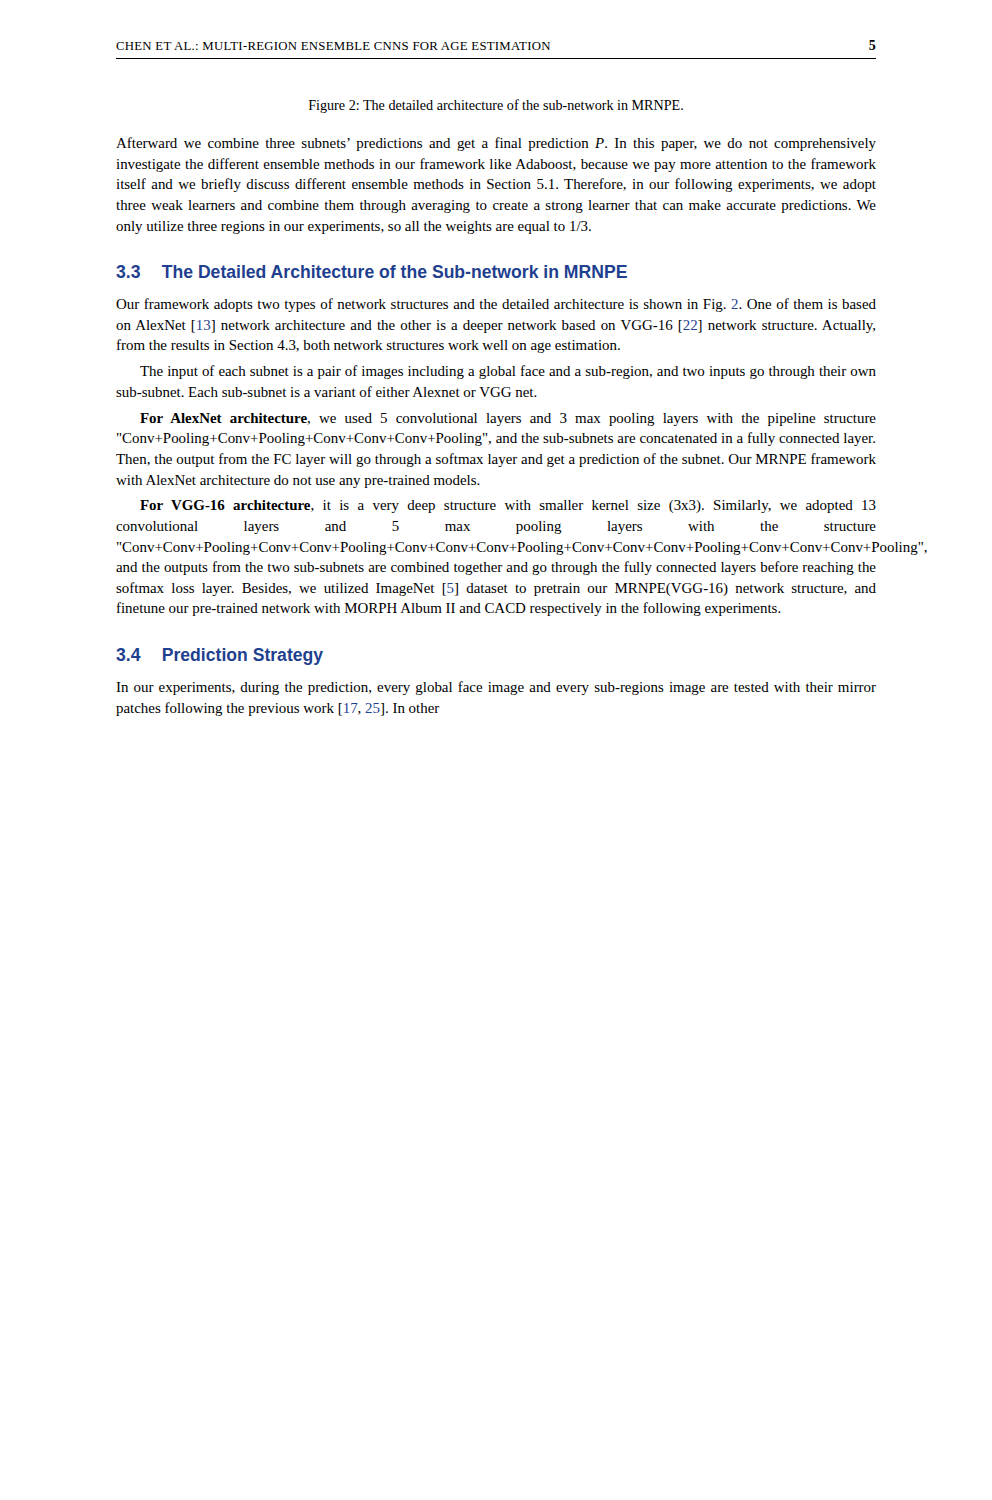Chen et al.: Multi-Region Ensemble CNNs for Age Estimation 5
Figure 2: The detailed architecture of the sub-network in MRNPE.
Afterward we combine three subnets’ predictions and get a final prediction P. In this paper, we do not comprehensively investigate the different ensemble methods in our framework like Adaboost, because we pay more attention to the framework itself and we briefly discuss different ensemble methods in Section 5.1. Therefore, in our following experiments, we adopt three weak learners and combine them through averaging to create a strong learner that can make accurate predictions. We only utilize three regions in our experiments, so all the weights are equal to 1/3.
3.3 The Detailed Architecture of the Sub-network in MRNPE
Our framework adopts two types of network structures and the detailed architecture is shown in Fig. 2. One of them is based on AlexNet [13] network architecture and the other is a deeper network based on VGG-16 [22] network structure. Actually, from the results in Section 4.3, both network structures work well on age estimation.
The input of each subnet is a pair of images including a global face and a sub-region, and two inputs go through their own sub-subnet. Each sub-subnet is a variant of either Alexnet or VGG net.
For AlexNet architecture, we used 5 convolutional layers and 3 max pooling layers with the pipeline structure "Conv+Pooling+Conv+Pooling+Conv+Conv+Conv+Pooling", and the sub-subnets are concatenated in a fully connected layer. Then, the output from the FC layer will go through a softmax layer and get a prediction of the subnet. Our MRNPE framework with AlexNet architecture do not use any pre-trained models.
For VGG-16 architecture, it is a very deep structure with smaller kernel size (3x3). Similarly, we adopted 13 convolutional layers and 5 max pooling layers with the structure "Conv+Conv+Pooling+Conv+Conv+Pooling+Conv+Conv+Conv+Pooling+Conv+Conv+Conv+Pooling+Conv+Conv+Conv+Pooling", and the outputs from the two sub-subnets are combined together and go through the fully connected layers before reaching the softmax loss layer. Besides, we utilized ImageNet [5] dataset to pretrain our MRNPE(VGG-16) network structure, and finetune our pre-trained network with MORPH Album II and CACD respectively in the following experiments.
3.4 Prediction Strategy
In our experiments, during the prediction, every global face image and every sub-regions image are tested with their mirror patches following the previous work [17, 25]. In other